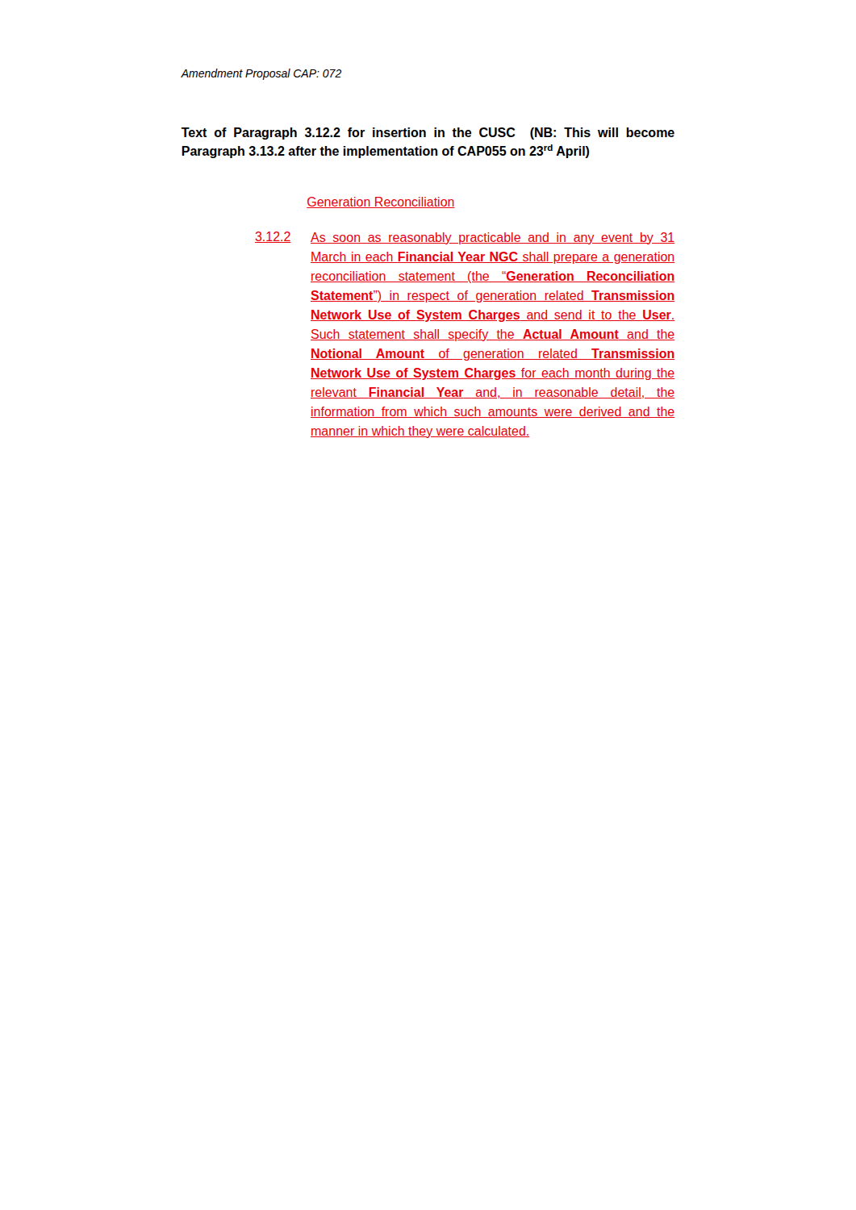Amendment Proposal CAP: 072
Text of Paragraph 3.12.2 for insertion in the CUSC (NB: This will become Paragraph 3.13.2 after the implementation of CAP055 on 23rd April)
Generation Reconciliation
3.12.2
As soon as reasonably practicable and in any event by 31 March in each Financial Year NGC shall prepare a generation reconciliation statement (the “Generation Reconciliation Statement”) in respect of generation related Transmission Network Use of System Charges and send it to the User. Such statement shall specify the Actual Amount and the Notional Amount of generation related Transmission Network Use of System Charges for each month during the relevant Financial Year and, in reasonable detail, the information from which such amounts were derived and the manner in which they were calculated.